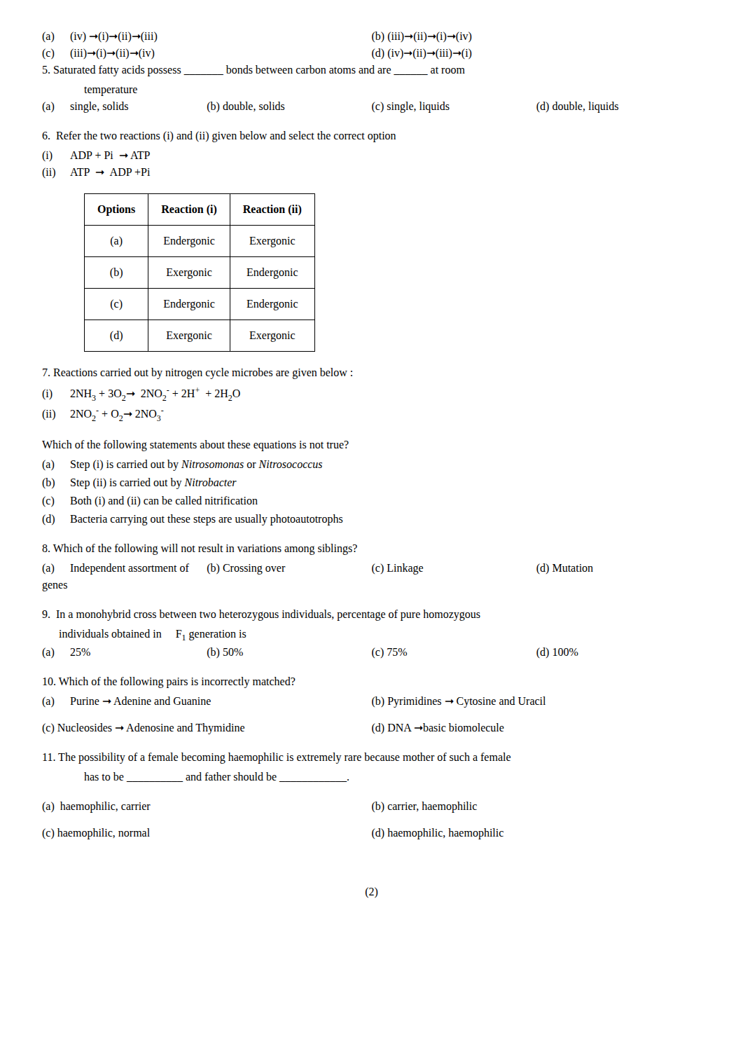(a)(iv) ➞(i)➞(ii)➞(iii)
(b) (iii)➞(ii)➞(i)➞(iv)
(c)(iii)➞(i)➞(ii)➞(iv)
(d) (iv)➞(ii)➞(iii)➞(i)
5. Saturated fatty acids possess _______ bonds between carbon atoms and are ______ at room
temperature
(a) single, solids
(b) double, solids
(c) single, liquids
(d) double, liquids
6. Refer the two reactions (i) and (ii) given below and select the correct option
(i) ADP + Pi ➞ ATP
(ii) ATP ➞ ADP +Pi
| Options | Reaction (i) | Reaction (ii) |
| --- | --- | --- |
| (a) | Endergonic | Exergonic |
| (b) | Exergonic | Endergonic |
| (c) | Endergonic | Endergonic |
| (d) | Exergonic | Exergonic |
7. Reactions carried out by nitrogen cycle microbes are given below :
(i) 2NH3 + 3O2➞ 2NO2- + 2H+ + 2H2O
(ii) 2NO2- + O2➞ 2NO3-
Which of the following statements about these equations is not true?
(a) Step (i) is carried out by Nitrosomonas or Nitrosococcus
(b) Step (ii) is carried out by Nitrobacter
(c) Both (i) and (ii) can be called nitrification
(d) Bacteria carrying out these steps are usually photoautotrophs
8. Which of the following will not result in variations among siblings?
(a) Independent assortment of genes
(b) Crossing over
(c) Linkage
(d) Mutation
9. In a monohybrid cross between two heterozygous individuals, percentage of pure homozygous
individuals obtained in F1 generation is
(a) 25%
(b) 50%
(c) 75%
(d) 100%
10. Which of the following pairs is incorrectly matched?
(a) Purine ➞ Adenine and Guanine
(b) Pyrimidines ➞ Cytosine and Uracil
(c) Nucleosides ➞ Adenosine and Thymidine
(d) DNA ➞basic biomolecule
11. The possibility of a female becoming haemophilic is extremely rare because mother of such a female
has to be __________ and father should be ____________.
(a) haemophilic, carrier
(b) carrier, haemophilic
(c) haemophilic, normal
(d) haemophilic, haemophilic
(2)